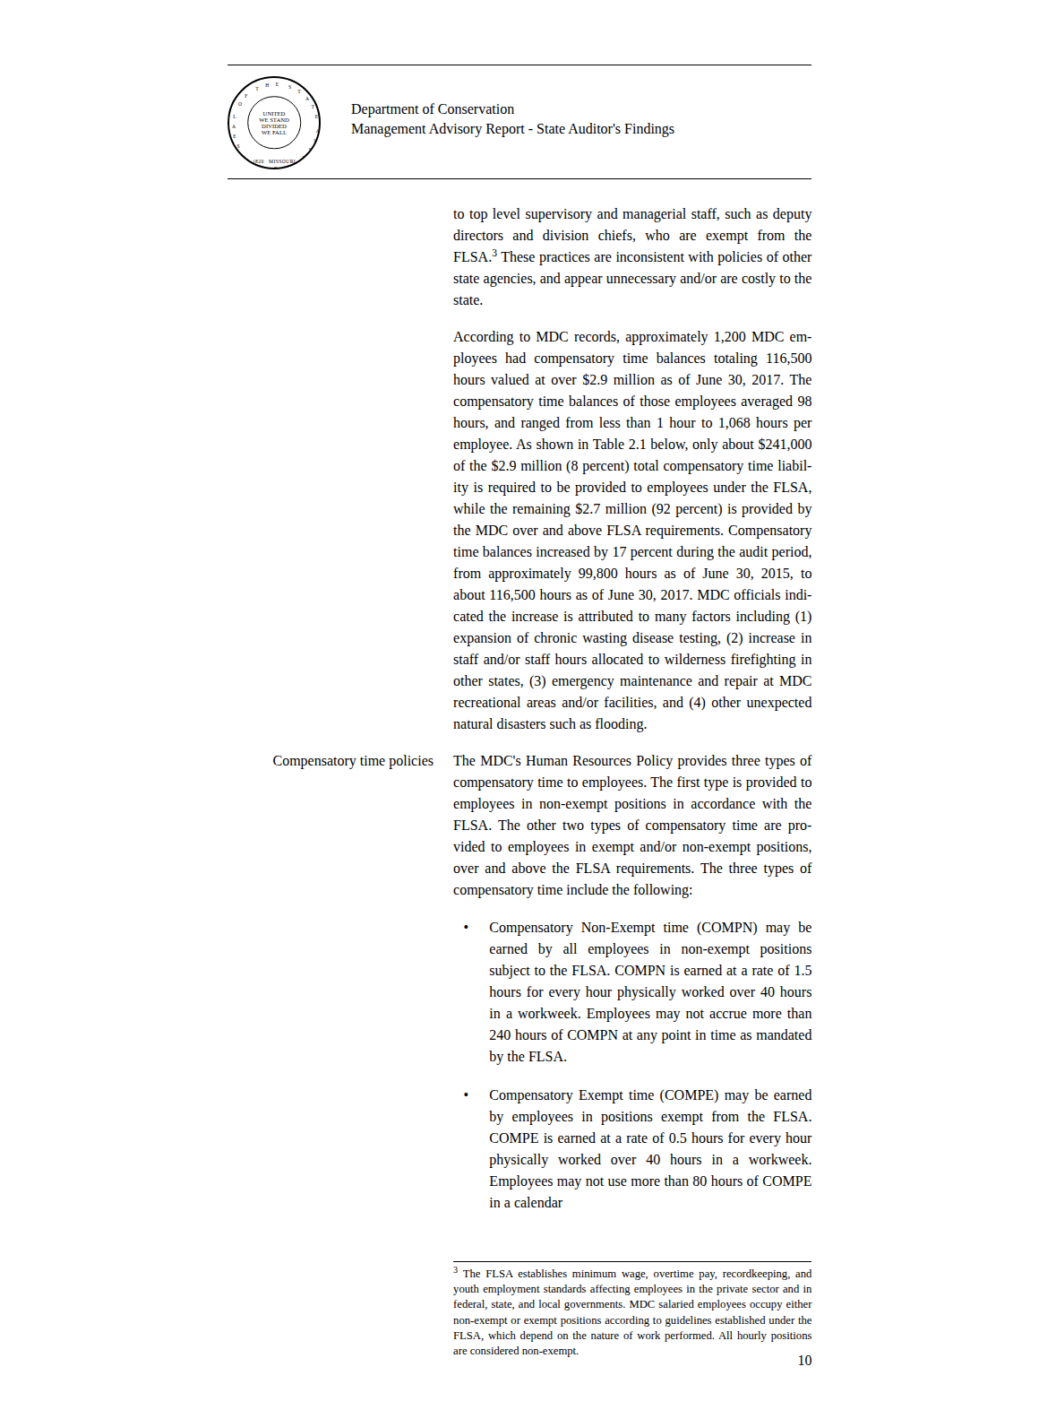S E A L O F T H E S T A T E A U D I T O R
UNITED
WE STAND
DIVIDED
WE FALL
1820 MISSOURI
Department of Conservation
Management Advisory Report - State Auditor's Findings
to top level supervisory and managerial staff, such as deputy directors and division chiefs, who are exempt from the FLSA.3 These practices are inconsistent with policies of other state agencies, and appear unnecessary and/or are costly to the state.
According to MDC records, approximately 1,200 MDC employees had compensatory time balances totaling 116,500 hours valued at over $2.9 million as of June 30, 2017. The compensatory time balances of those employees averaged 98 hours, and ranged from less than 1 hour to 1,068 hours per employee. As shown in Table 2.1 below, only about $241,000 of the $2.9 million (8 percent) total compensatory time liability is required to be provided to employees under the FLSA, while the remaining $2.7 million (92 percent) is provided by the MDC over and above FLSA requirements. Compensatory time balances increased by 17 percent during the audit period, from approximately 99,800 hours as of June 30, 2015, to about 116,500 hours as of June 30, 2017. MDC officials indicated the increase is attributed to many factors including (1) expansion of chronic wasting disease testing, (2) increase in staff and/or staff hours allocated to wilderness firefighting in other states, (3) emergency maintenance and repair at MDC recreational areas and/or facilities, and (4) other unexpected natural disasters such as flooding.
Compensatory time policies
The MDC's Human Resources Policy provides three types of compensatory time to employees. The first type is provided to employees in non-exempt positions in accordance with the FLSA. The other two types of compensatory time are provided to employees in exempt and/or non-exempt positions, over and above the FLSA requirements. The three types of compensatory time include the following:
Compensatory Non-Exempt time (COMPN) may be earned by all employees in non-exempt positions subject to the FLSA. COMPN is earned at a rate of 1.5 hours for every hour physically worked over 40 hours in a workweek. Employees may not accrue more than 240 hours of COMPN at any point in time as mandated by the FLSA.
Compensatory Exempt time (COMPE) may be earned by employees in positions exempt from the FLSA. COMPE is earned at a rate of 0.5 hours for every hour physically worked over 40 hours in a workweek. Employees may not use more than 80 hours of COMPE in a calendar
3 The FLSA establishes minimum wage, overtime pay, recordkeeping, and youth employment standards affecting employees in the private sector and in federal, state, and local governments. MDC salaried employees occupy either non-exempt or exempt positions according to guidelines established under the FLSA, which depend on the nature of work performed. All hourly positions are considered non-exempt.
10